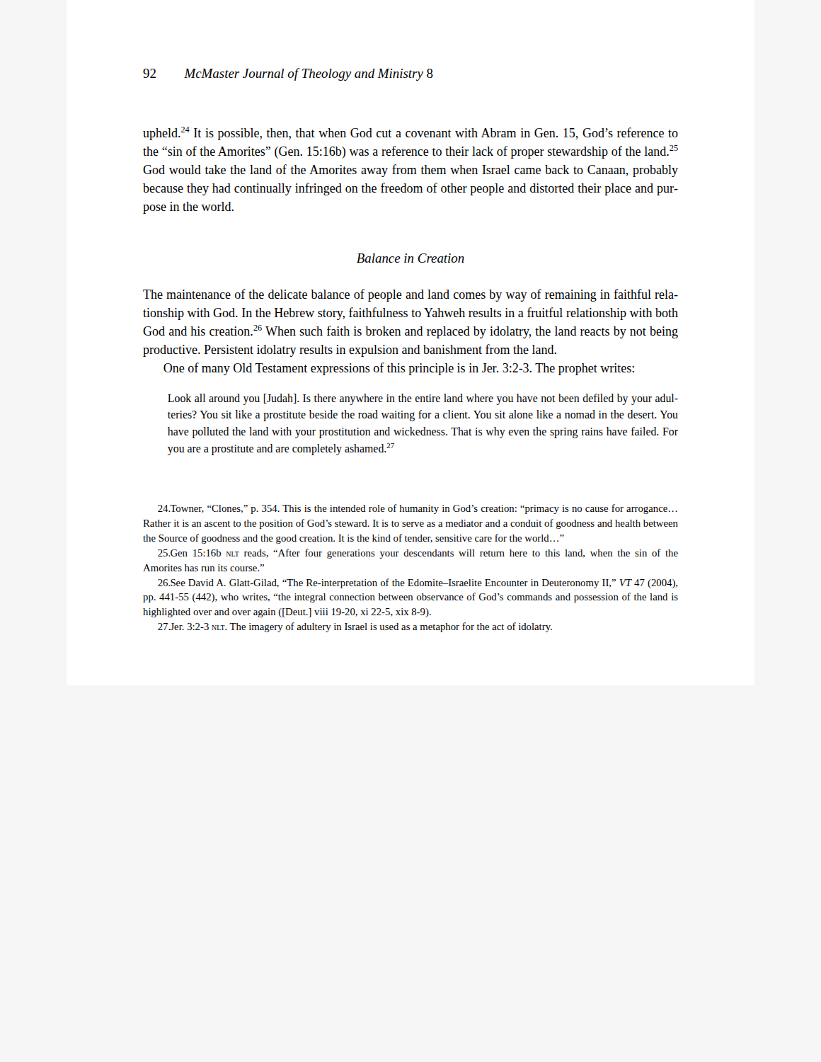92 McMaster Journal of Theology and Ministry 8
upheld.24 It is possible, then, that when God cut a covenant with Abram in Gen. 15, God’s reference to the “sin of the Amorites” (Gen. 15:16b) was a reference to their lack of proper stewardship of the land.25 God would take the land of the Amorites away from them when Israel came back to Canaan, probably because they had continually infringed on the freedom of other people and distorted their place and purpose in the world.
Balance in Creation
The maintenance of the delicate balance of people and land comes by way of remaining in faithful relationship with God. In the Hebrew story, faithfulness to Yahweh results in a fruitful relationship with both God and his creation.26 When such faith is broken and replaced by idolatry, the land reacts by not being productive. Persistent idolatry results in expulsion and banishment from the land.
One of many Old Testament expressions of this principle is in Jer. 3:2-3. The prophet writes:
Look all around you [Judah]. Is there anywhere in the entire land where you have not been defiled by your adulteries? You sit like a prostitute beside the road waiting for a client. You sit alone like a nomad in the desert. You have polluted the land with your prostitution and wickedness. That is why even the spring rains have failed. For you are a prostitute and are completely ashamed.27
24. Towner, “Clones,” p. 354. This is the intended role of humanity in God’s creation: “primacy is no cause for arrogance… Rather it is an ascent to the position of God’s steward. It is to serve as a mediator and a conduit of goodness and health between the Source of goodness and the good creation. It is the kind of tender, sensitive care for the world…”
25. Gen 15:16b nlt reads, “After four generations your descendants will return here to this land, when the sin of the Amorites has run its course.”
26. See David A. Glatt-Gilad, “The Re-interpretation of the Edomite–Israelite Encounter in Deuteronomy II,” VT 47 (2004), pp. 441-55 (442), who writes, “the integral connection between observance of God’s commands and possession of the land is highlighted over and over again ([Deut.] viii 19-20, xi 22-5, xix 8-9).
27. Jer. 3:2-3 nlt. The imagery of adultery in Israel is used as a metaphor for the act of idolatry.